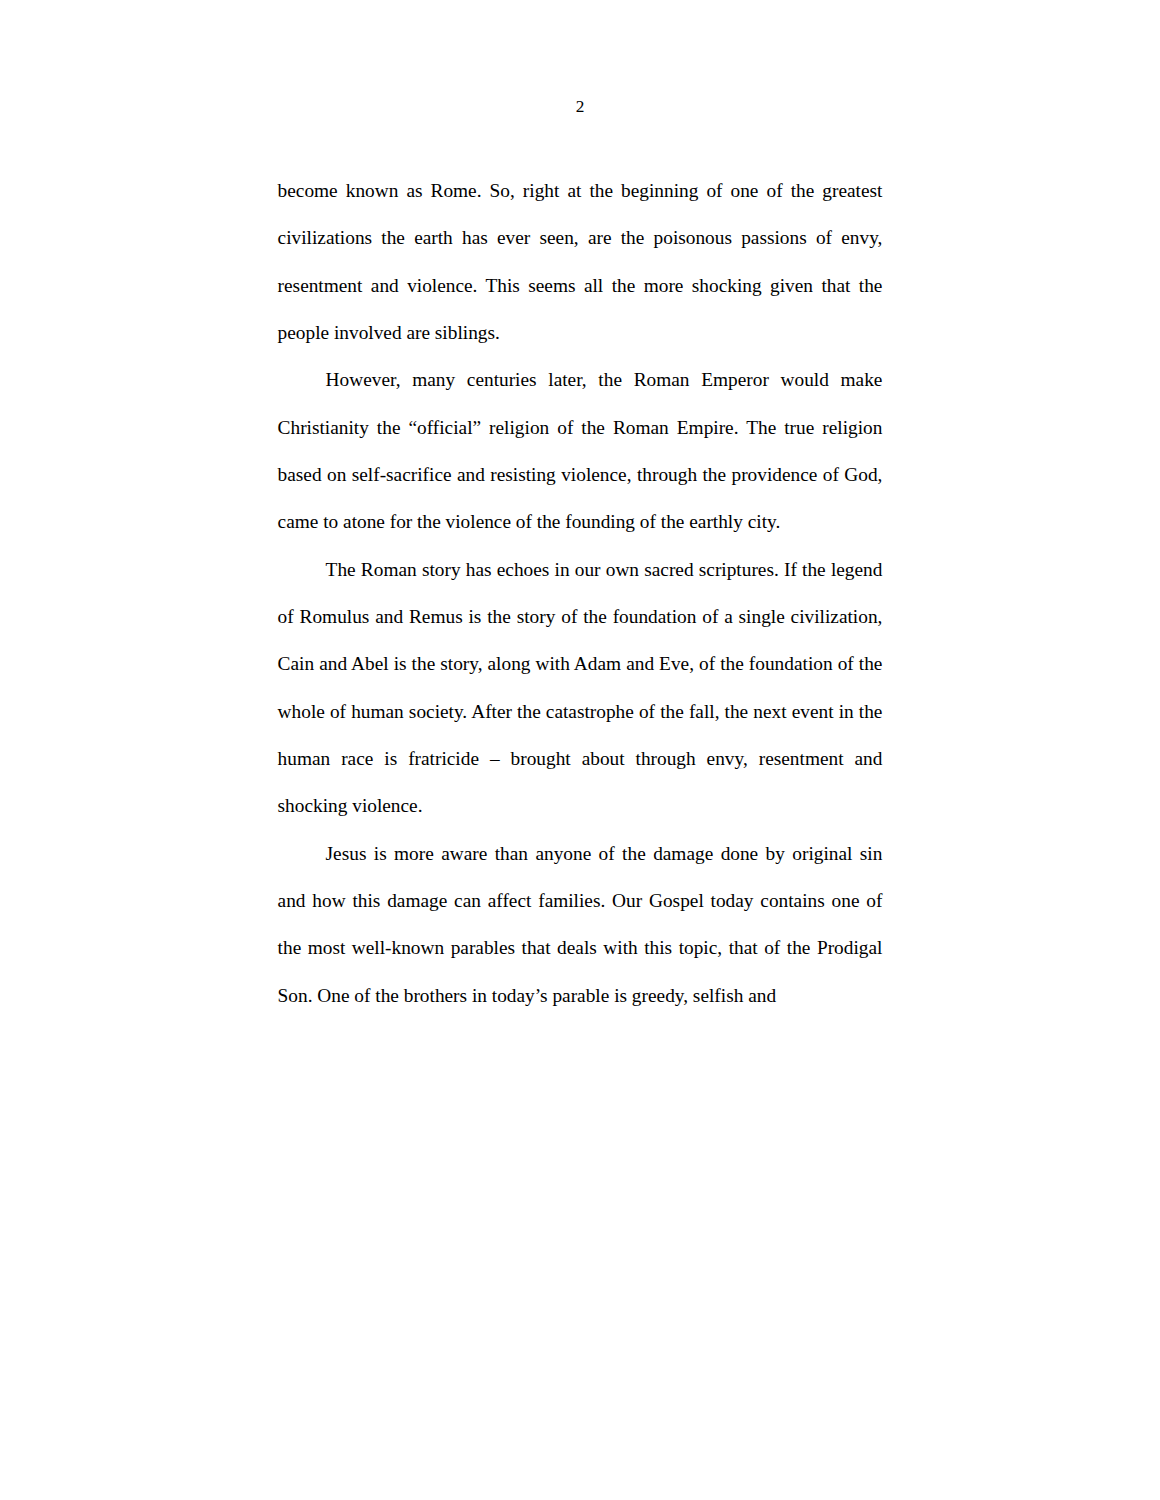2
become known as Rome. So, right at the beginning of one of the greatest civilizations the earth has ever seen, are the poisonous passions of envy, resentment and violence. This seems all the more shocking given that the people involved are siblings.
However, many centuries later, the Roman Emperor would make Christianity the “official” religion of the Roman Empire. The true religion based on self-sacrifice and resisting violence, through the providence of God, came to atone for the violence of the founding of the earthly city.
The Roman story has echoes in our own sacred scriptures. If the legend of Romulus and Remus is the story of the foundation of a single civilization, Cain and Abel is the story, along with Adam and Eve, of the foundation of the whole of human society. After the catastrophe of the fall, the next event in the human race is fratricide – brought about through envy, resentment and shocking violence.
Jesus is more aware than anyone of the damage done by original sin and how this damage can affect families. Our Gospel today contains one of the most well-known parables that deals with this topic, that of the Prodigal Son. One of the brothers in today’s parable is greedy, selfish and